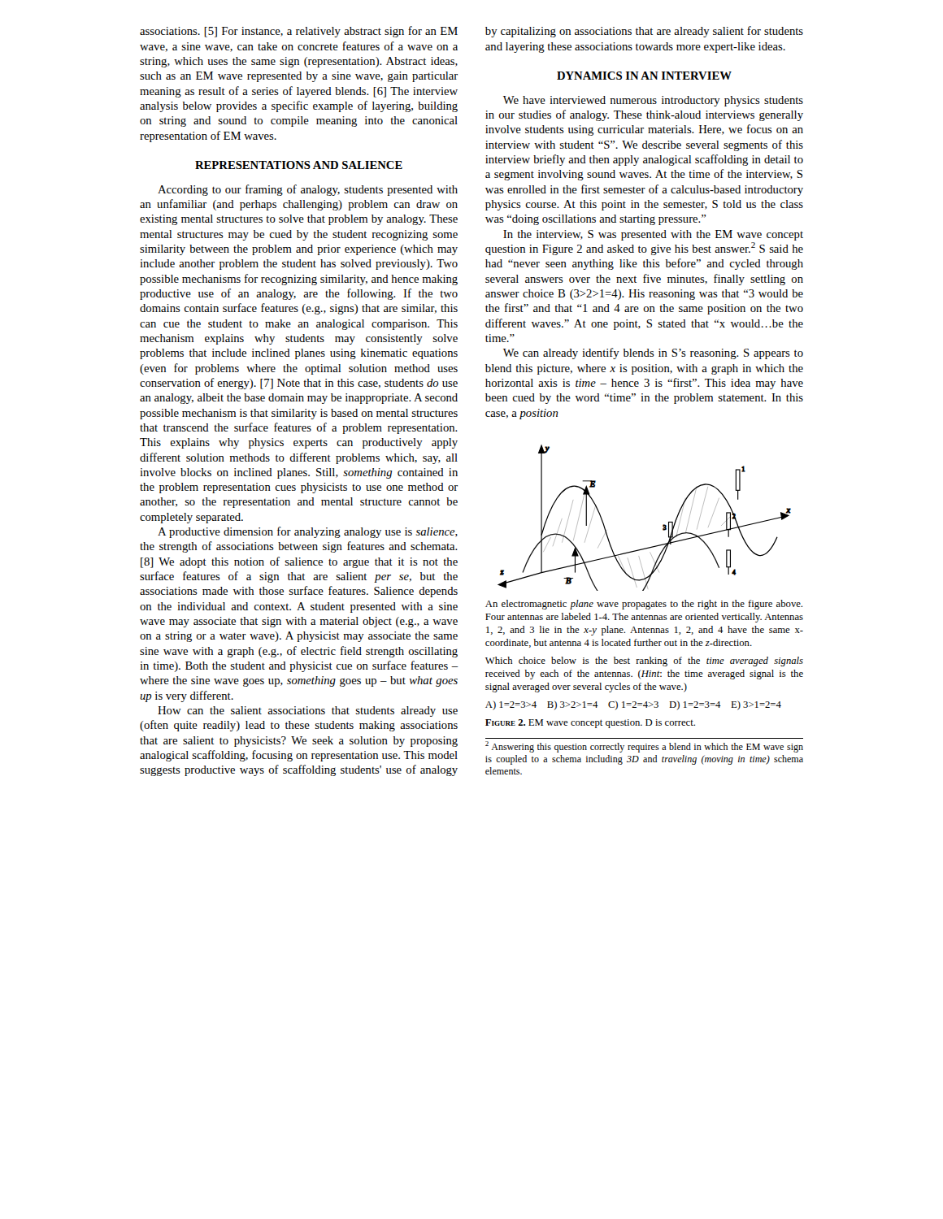associations. [5] For instance, a relatively abstract sign for an EM wave, a sine wave, can take on concrete features of a wave on a string, which uses the same sign (representation). Abstract ideas, such as an EM wave represented by a sine wave, gain particular meaning as result of a series of layered blends. [6] The interview analysis below provides a specific example of layering, building on string and sound to compile meaning into the canonical representation of EM waves.
Representations and Salience
According to our framing of analogy, students presented with an unfamiliar (and perhaps challenging) problem can draw on existing mental structures to solve that problem by analogy. These mental structures may be cued by the student recognizing some similarity between the problem and prior experience (which may include another problem the student has solved previously). Two possible mechanisms for recognizing similarity, and hence making productive use of an analogy, are the following. If the two domains contain surface features (e.g., signs) that are similar, this can cue the student to make an analogical comparison. This mechanism explains why students may consistently solve problems that include inclined planes using kinematic equations (even for problems where the optimal solution method uses conservation of energy). [7] Note that in this case, students do use an analogy, albeit the base domain may be inappropriate. A second possible mechanism is that similarity is based on mental structures that transcend the surface features of a problem representation. This explains why physics experts can productively apply different solution methods to different problems which, say, all involve blocks on inclined planes. Still, something contained in the problem representation cues physicists to use one method or another, so the representation and mental structure cannot be completely separated.
A productive dimension for analyzing analogy use is salience, the strength of associations between sign features and schemata. [8] We adopt this notion of salience to argue that it is not the surface features of a sign that are salient per se, but the associations made with those surface features. Salience depends on the individual and context. A student presented with a sine wave may associate that sign with a material object (e.g., a wave on a string or a water wave). A physicist may associate the same sine wave with a graph (e.g., of electric field strength oscillating in time). Both the student and physicist cue on surface features – where the sine wave goes up, something goes up – but what goes up is very different.
How can the salient associations that students already use (often quite readily) lead to these students making associations that are salient to physicists? We seek a solution by proposing analogical scaffolding, focusing on representation use. This model suggests productive ways of scaffolding students' use of analogy by capitalizing on associations that are already salient for students and layering these associations towards more expert-like ideas.
Dynamics in an Interview
We have interviewed numerous introductory physics students in our studies of analogy. These think-aloud interviews generally involve students using curricular materials. Here, we focus on an interview with student “S”. We describe several segments of this interview briefly and then apply analogical scaffolding in detail to a segment involving sound waves. At the time of the interview, S was enrolled in the first semester of a calculus-based introductory physics course. At this point in the semester, S told us the class was “doing oscillations and starting pressure.”
In the interview, S was presented with the EM wave concept question in Figure 2 and asked to give his best answer.2 S said he had “never seen anything like this before” and cycled through several answers over the next five minutes, finally settling on answer choice B (3>2>1=4). His reasoning was that “3 would be the first” and that “1 and 4 are on the same position on the two different waves.” At one point, S stated that “x would…be the time.”
We can already identify blends in S’s reasoning. S appears to blend this picture, where x is position, with a graph in which the horizontal axis is time – hence 3 is “first”. This idea may have been cued by the word “time” in the problem statement. In this case, a position
y x z E B 1 2 3 4
An electromagnetic plane wave propagates to the right in the figure above. Four antennas are labeled 1-4. The antennas are oriented vertically. Antennas 1, 2, and 3 lie in the x-y plane. Antennas 1, 2, and 4 have the same x-coordinate, but antenna 4 is located further out in the z-direction.
Which choice below is the best ranking of the time averaged signals received by each of the antennas. (Hint: the time averaged signal is the signal averaged over several cycles of the wave.)
A) 1=2=3>4 B) 3>2>1=4 C) 1=2=4>3 D) 1=2=3=4 E) 3>1=2=4
Figure 2. EM wave concept question. D is correct.
2 Answering this question correctly requires a blend in which the EM wave sign is coupled to a schema including 3D and traveling (moving in time) schema elements.